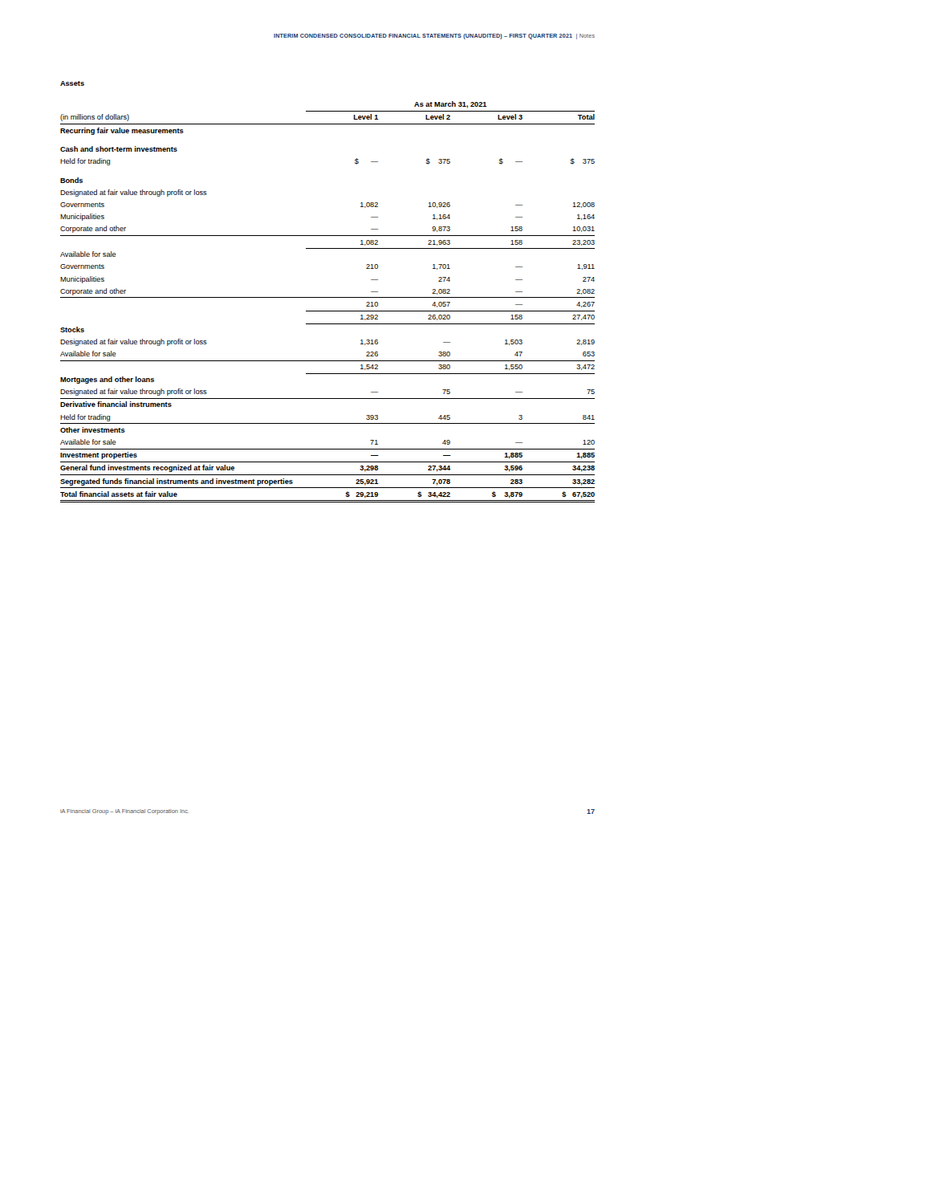INTERIM CONDENSED CONSOLIDATED FINANCIAL STATEMENTS (UNAUDITED) – FIRST QUARTER 2021 | Notes
Assets
| | As at March 31, 2021 |
| --- | --- |
| (in millions of dollars) | Level 1 | Level 2 | Level 3 | Total |
| Recurring fair value measurements | | | | |
| Cash and short-term investments | | | | |
| Held for trading | $ — | $ 375 | $ — | $ 375 |
| Bonds | | | | |
| Designated at fair value through profit or loss | | | | |
| Governments | 1,082 | 10,926 | — | 12,008 |
| Municipalities | — | 1,164 | — | 1,164 |
| Corporate and other | — | 9,873 | 158 | 10,031 |
| | 1,082 | 21,963 | 158 | 23,203 |
| Available for sale | | | | |
| Governments | 210 | 1,701 | — | 1,911 |
| Municipalities | — | 274 | — | 274 |
| Corporate and other | — | 2,082 | — | 2,082 |
| | 210 | 4,057 | — | 4,267 |
| | 1,292 | 26,020 | 158 | 27,470 |
| Stocks | | | | |
| Designated at fair value through profit or loss | 1,316 | — | 1,503 | 2,819 |
| Available for sale | 226 | 380 | 47 | 653 |
| | 1,542 | 380 | 1,550 | 3,472 |
| Mortgages and other loans | | | | |
| Designated at fair value through profit or loss | — | 75 | — | 75 |
| Derivative financial instruments | | | | |
| Held for trading | 393 | 445 | 3 | 841 |
| Other investments | | | | |
| Available for sale | 71 | 49 | — | 120 |
| Investment properties | — | — | 1,885 | 1,885 |
| General fund investments recognized at fair value | 3,298 | 27,344 | 3,596 | 34,238 |
| Segregated funds financial instruments and investment properties | 25,921 | 7,078 | 283 | 33,282 |
| Total financial assets at fair value | $ 29,219 | $ 34,422 | $ 3,879 | $ 67,520 |
iA Financial Group – iA Financial Corporation Inc. 17